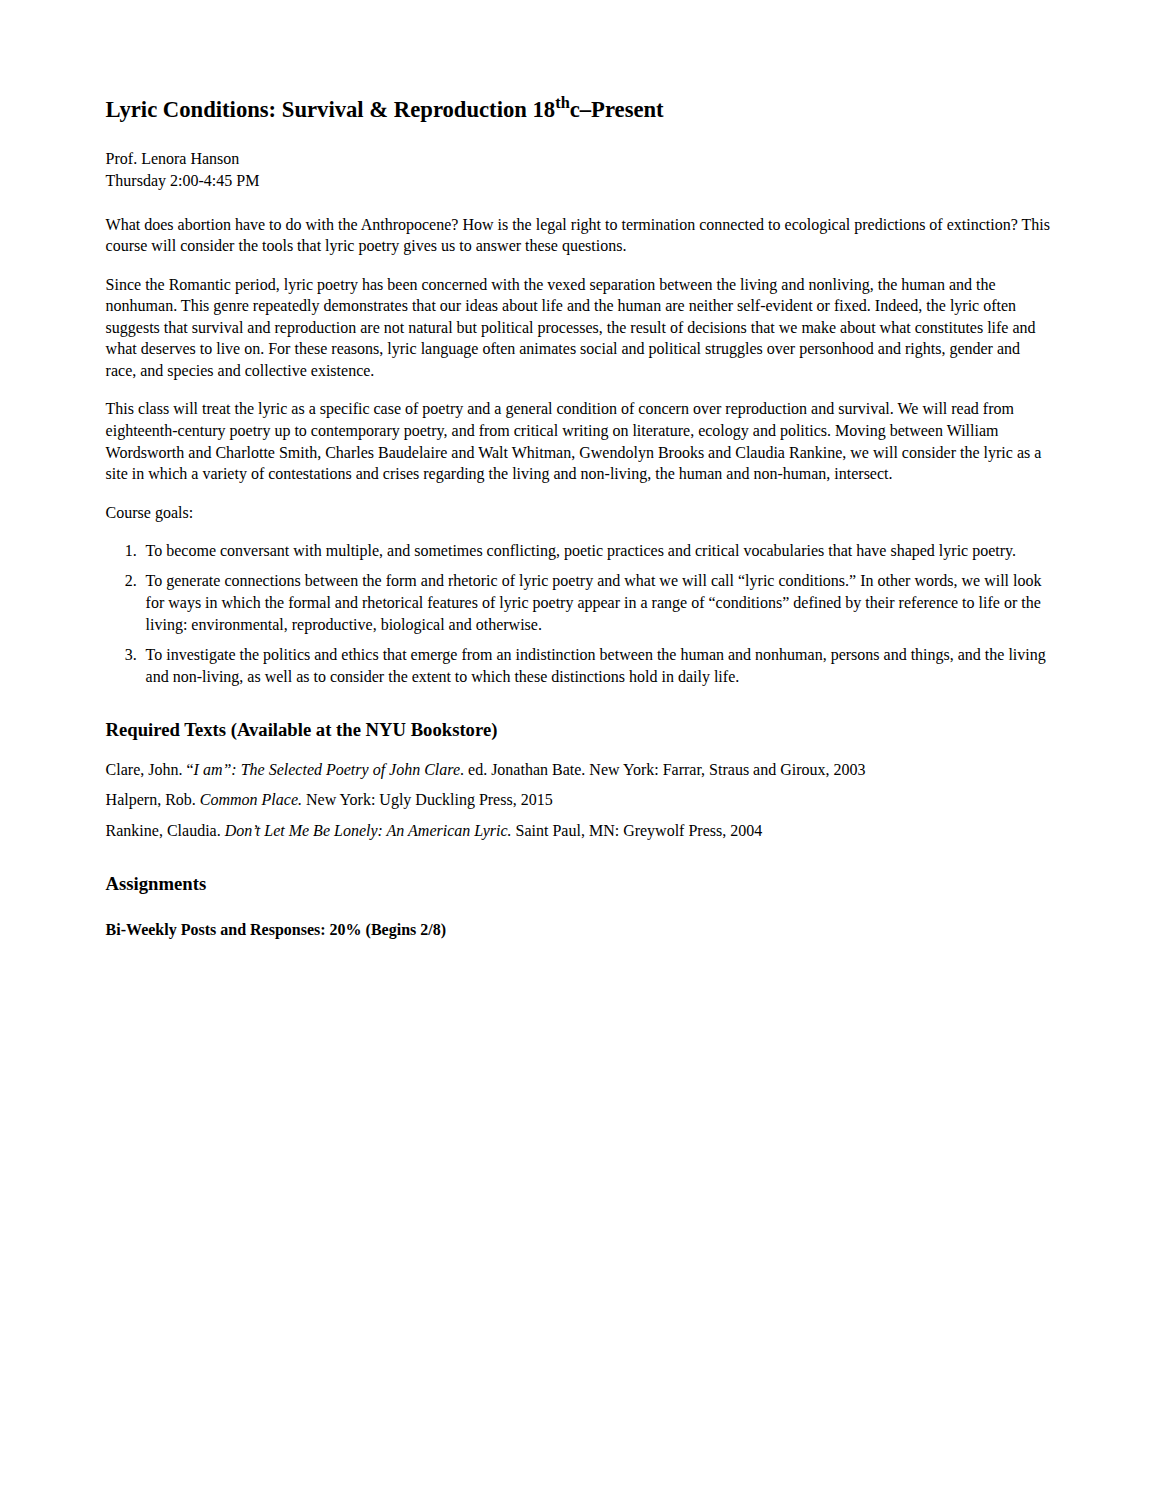Lyric Conditions: Survival & Reproduction 18thc–Present
Prof. Lenora Hanson Thursday 2:00-4:45 PM
What does abortion have to do with the Anthropocene? How is the legal right to termination connected to ecological predictions of extinction? This course will consider the tools that lyric poetry gives us to answer these questions.
Since the Romantic period, lyric poetry has been concerned with the vexed separation between the living and nonliving, the human and the nonhuman. This genre repeatedly demonstrates that our ideas about life and the human are neither self-evident or fixed. Indeed, the lyric often suggests that survival and reproduction are not natural but political processes, the result of decisions that we make about what constitutes life and what deserves to live on. For these reasons, lyric language often animates social and political struggles over personhood and rights, gender and race, and species and collective existence.
This class will treat the lyric as a specific case of poetry and a general condition of concern over reproduction and survival. We will read from eighteenth-century poetry up to contemporary poetry, and from critical writing on literature, ecology and politics. Moving between William Wordsworth and Charlotte Smith, Charles Baudelaire and Walt Whitman, Gwendolyn Brooks and Claudia Rankine, we will consider the lyric as a site in which a variety of contestations and crises regarding the living and non-living, the human and non-human, intersect.
Course goals:
To become conversant with multiple, and sometimes conflicting, poetic practices and critical vocabularies that have shaped lyric poetry.
To generate connections between the form and rhetoric of lyric poetry and what we will call “lyric conditions.” In other words, we will look for ways in which the formal and rhetorical features of lyric poetry appear in a range of “conditions” defined by their reference to life or the living: environmental, reproductive, biological and otherwise.
To investigate the politics and ethics that emerge from an indistinction between the human and nonhuman, persons and things, and the living and non-living, as well as to consider the extent to which these distinctions hold in daily life.
Required Texts (Available at the NYU Bookstore)
Clare, John. “I am”: The Selected Poetry of John Clare. ed. Jonathan Bate. New York: Farrar, Straus and Giroux, 2003
Halpern, Rob. Common Place. New York: Ugly Duckling Press, 2015
Rankine, Claudia. Don’t Let Me Be Lonely: An American Lyric. Saint Paul, MN: Greywolf Press, 2004
Assignments
Bi-Weekly Posts and Responses: 20% (Begins 2/8)